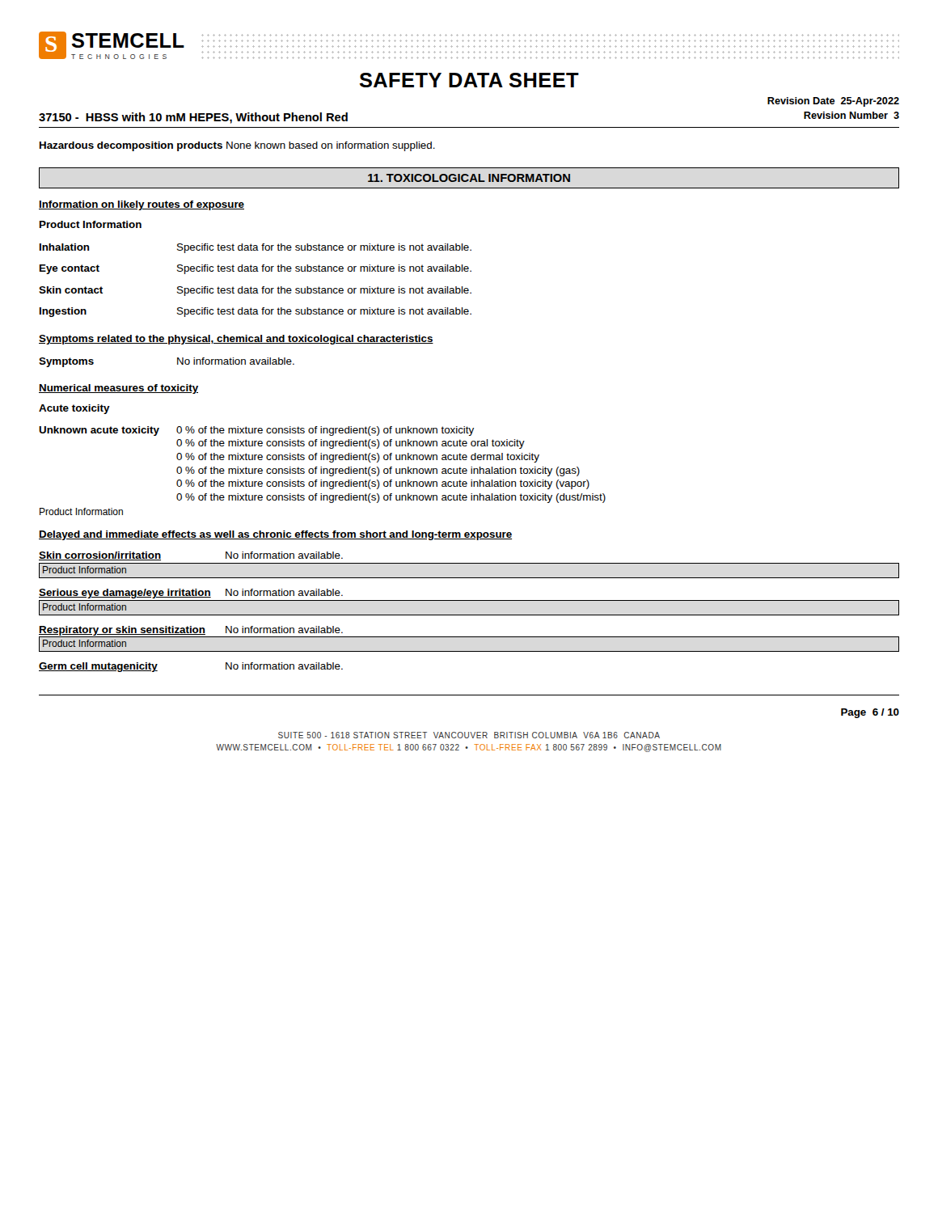STEMCELL
TECHNOLOGIES
SAFETY DATA SHEET
Revision Date 25-Apr-2022
37150 - HBSS with 10 mM HEPES, Without Phenol Red Revision Number 3
Hazardous decomposition products None known based on information supplied.
11. TOXICOLOGICAL INFORMATION
Information on likely routes of exposure
Product Information
| Inhalation | Specific test data for the substance or mixture is not available. |
| Eye contact | Specific test data for the substance or mixture is not available. |
| Skin contact | Specific test data for the substance or mixture is not available. |
| Ingestion | Specific test data for the substance or mixture is not available. |
Symptoms related to the physical, chemical and toxicological characteristics
| Symptoms | No information available. |
Numerical measures of toxicity
Acute toxicity
Unknown acute toxicity
0 % of the mixture consists of ingredient(s) of unknown toxicity
0 % of the mixture consists of ingredient(s) of unknown acute oral toxicity
0 % of the mixture consists of ingredient(s) of unknown acute dermal toxicity
0 % of the mixture consists of ingredient(s) of unknown acute inhalation toxicity (gas)
0 % of the mixture consists of ingredient(s) of unknown acute inhalation toxicity (vapor)
0 % of the mixture consists of ingredient(s) of unknown acute inhalation toxicity (dust/mist)
Product Information
Delayed and immediate effects as well as chronic effects from short and long-term exposure
Skin corrosion/irritation
No information available.
Product Information
Serious eye damage/eye irritation
No information available.
Product Information
Respiratory or skin sensitization
No information available.
Product Information
Germ cell mutagenicity
No information available.
Page 6 / 10
SUITE 500 - 1618 STATION STREET VANCOUVER BRITISH COLUMBIA V6A 1B6 CANADA
WWW.STEMCELL.COM • TOLL-FREE TEL 1 800 667 0322 • TOLL-FREE FAX 1 800 567 2899 • INFO@STEMCELL.COM